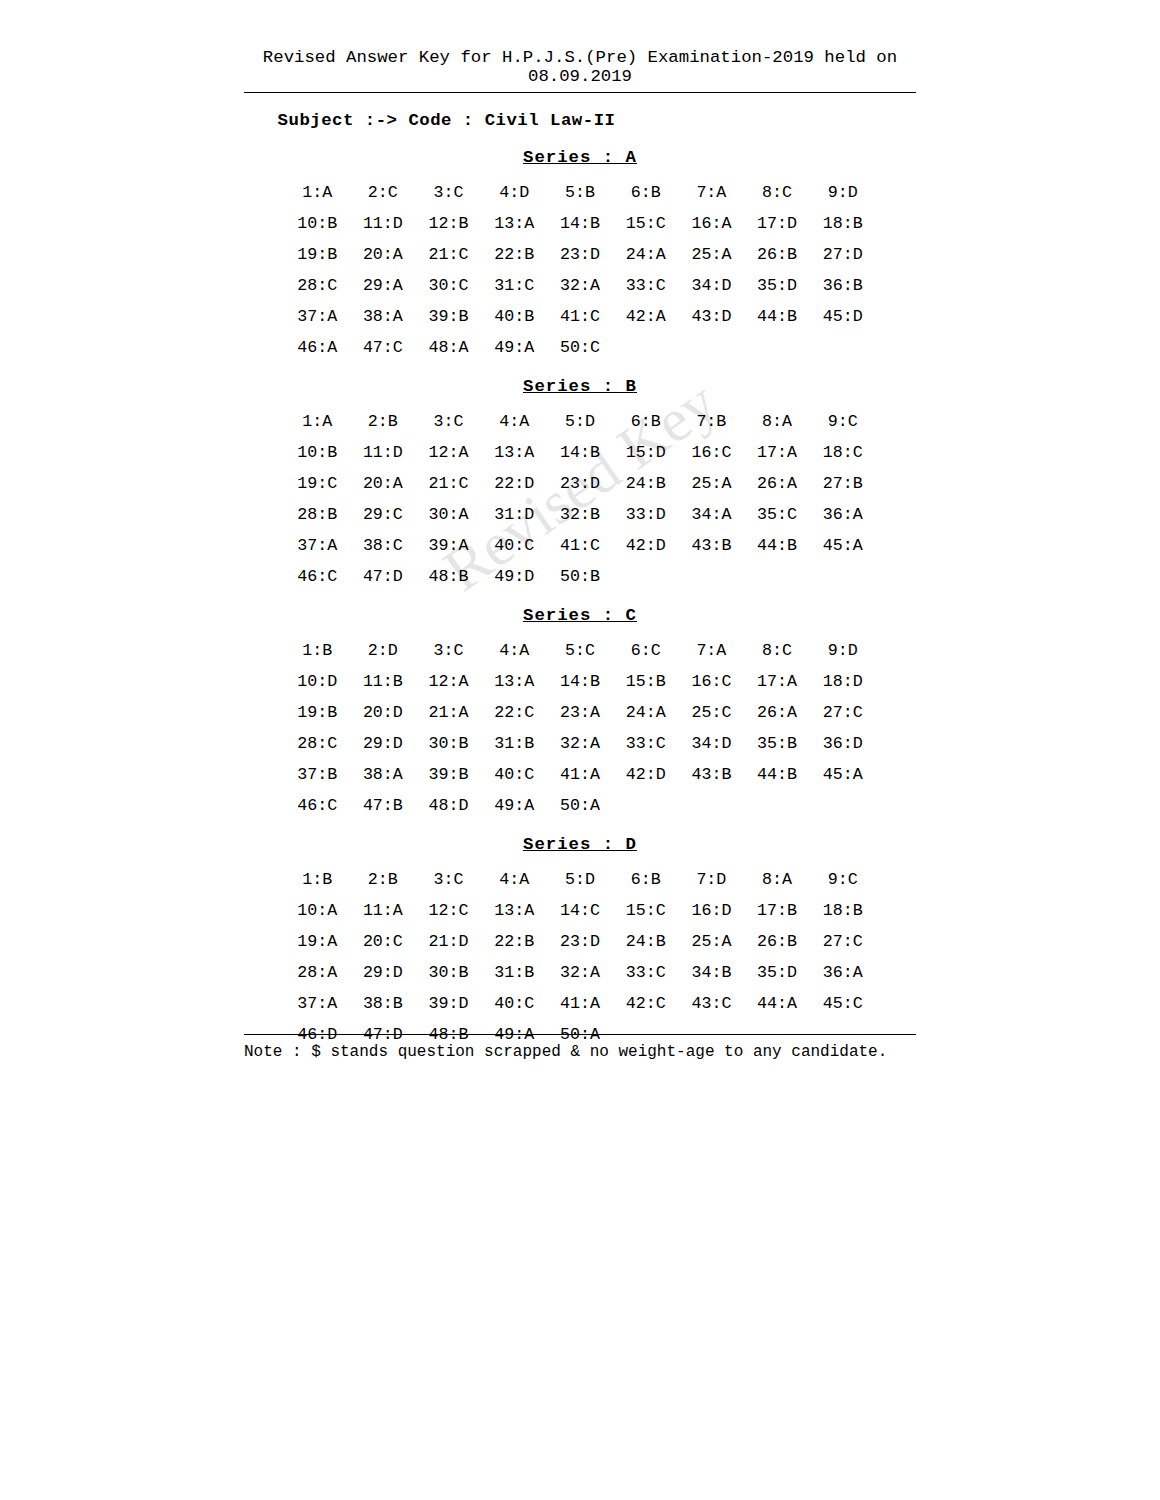Revised Answer Key for H.P.J.S.(Pre) Examination-2019 held on 08.09.2019
Revised Key
Subject :-> Code : Civil Law-II
Series : A
| 1:A | 2:C | 3:C | 4:D | 5:B | 6:B | 7:A | 8:C | 9:D |
| 10:B | 11:D | 12:B | 13:A | 14:B | 15:C | 16:A | 17:D | 18:B |
| 19:B | 20:A | 21:C | 22:B | 23:D | 24:A | 25:A | 26:B | 27:D |
| 28:C | 29:A | 30:C | 31:C | 32:A | 33:C | 34:D | 35:D | 36:B |
| 37:A | 38:A | 39:B | 40:B | 41:C | 42:A | 43:D | 44:B | 45:D |
| 46:A | 47:C | 48:A | 49:A | 50:C | | | | |
Series : B
| 1:A | 2:B | 3:C | 4:A | 5:D | 6:B | 7:B | 8:A | 9:C |
| 10:B | 11:D | 12:A | 13:A | 14:B | 15:D | 16:C | 17:A | 18:C |
| 19:C | 20:A | 21:C | 22:D | 23:D | 24:B | 25:A | 26:A | 27:B |
| 28:B | 29:C | 30:A | 31:D | 32:B | 33:D | 34:A | 35:C | 36:A |
| 37:A | 38:C | 39:A | 40:C | 41:C | 42:D | 43:B | 44:B | 45:A |
| 46:C | 47:D | 48:B | 49:D | 50:B | | | | |
Series : C
| 1:B | 2:D | 3:C | 4:A | 5:C | 6:C | 7:A | 8:C | 9:D |
| 10:D | 11:B | 12:A | 13:A | 14:B | 15:B | 16:C | 17:A | 18:D |
| 19:B | 20:D | 21:A | 22:C | 23:A | 24:A | 25:C | 26:A | 27:C |
| 28:C | 29:D | 30:B | 31:B | 32:A | 33:C | 34:D | 35:B | 36:D |
| 37:B | 38:A | 39:B | 40:C | 41:A | 42:D | 43:B | 44:B | 45:A |
| 46:C | 47:B | 48:D | 49:A | 50:A | | | | |
Series : D
| 1:B | 2:B | 3:C | 4:A | 5:D | 6:B | 7:D | 8:A | 9:C |
| 10:A | 11:A | 12:C | 13:A | 14:C | 15:C | 16:D | 17:B | 18:B |
| 19:A | 20:C | 21:D | 22:B | 23:D | 24:B | 25:A | 26:B | 27:C |
| 28:A | 29:D | 30:B | 31:B | 32:A | 33:C | 34:B | 35:D | 36:A |
| 37:A | 38:B | 39:D | 40:C | 41:A | 42:C | 43:C | 44:A | 45:C |
| 46:D | 47:D | 48:B | 49:A | 50:A | | | | |
Note : $ stands question scrapped & no weight-age to any candidate.